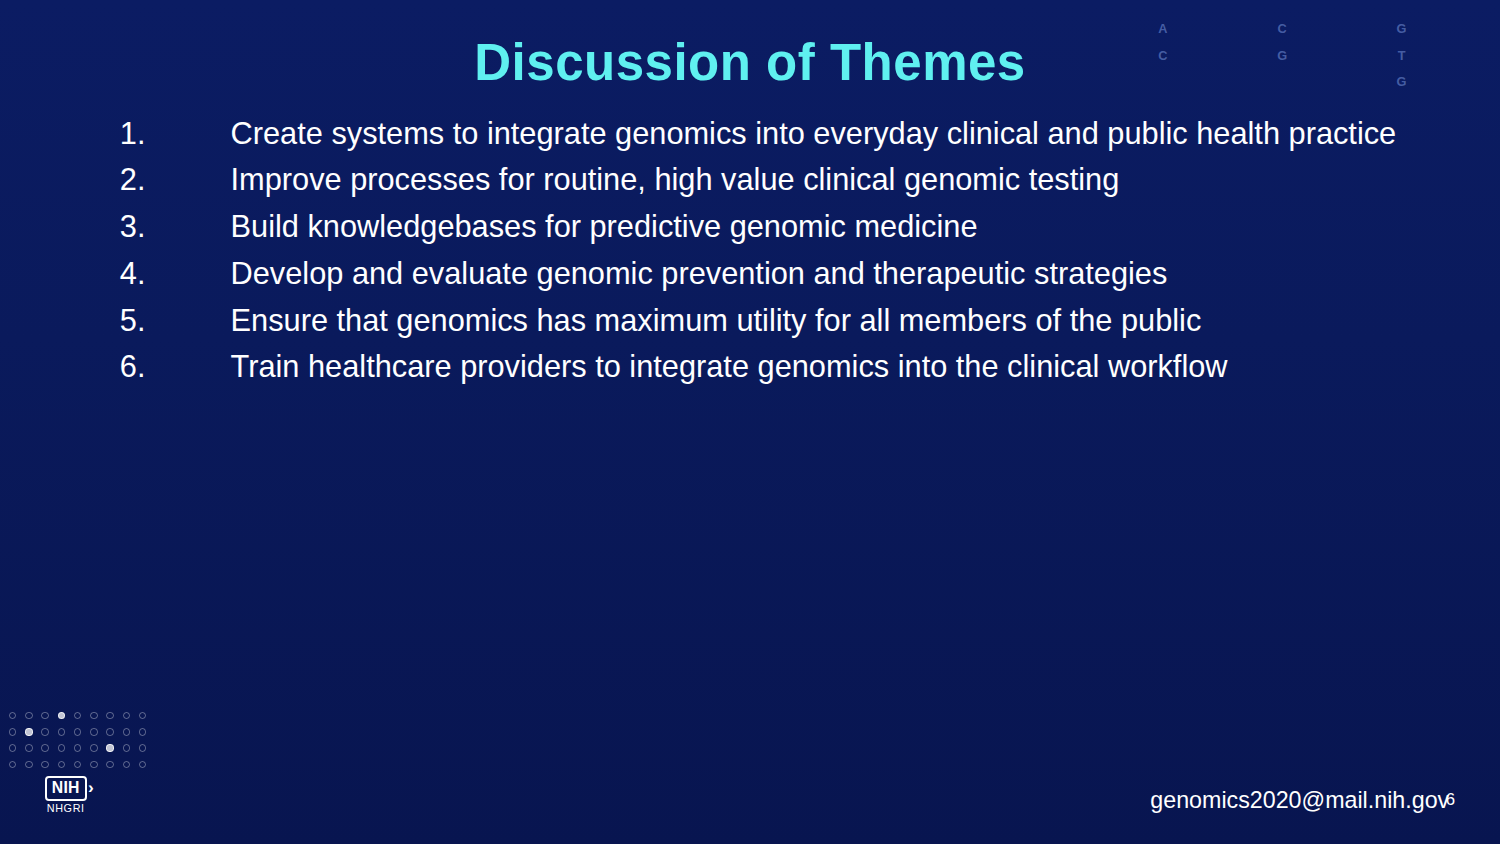ACG CGT G
Discussion of Themes
Create systems to integrate genomics into everyday clinical and public health practice
Improve processes for routine, high value clinical genomic testing
Build knowledgebases for predictive genomic medicine
Develop and evaluate genomic prevention and therapeutic strategies
Ensure that genomics has maximum utility for all members of the public
Train healthcare providers to integrate genomics into the clinical workflow
NIH
NHGRI
genomics2020@mail.nih.gov 6